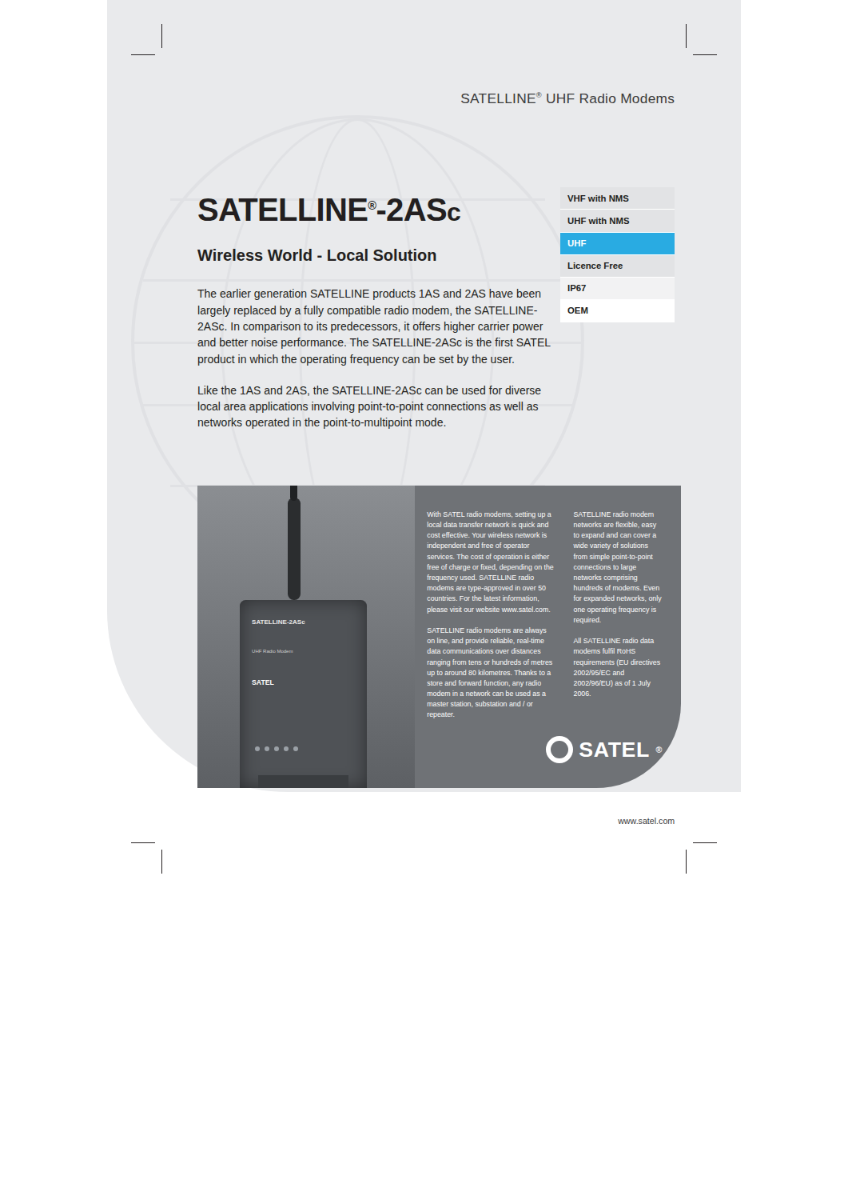SATELLINE® UHF Radio Modems
SATELLINE®-2ASc
Wireless World - Local Solution
The earlier generation SATELLINE products 1AS and 2AS have been largely replaced by a fully compatible radio modem, the SATELLINE-2ASc. In comparison to its predecessors, it offers higher carrier power and better noise performance. The SATELLINE-2ASc is the first SATEL product in which the operating frequency can be set by the user.
Like the 1AS and 2AS, the SATELLINE-2ASc can be used for diverse local area applications involving point-to-point connections as well as networks operated in the point-to-multipoint mode.
VHF with NMS
UHF with NMS
UHF
Licence Free
IP67
OEM
SATELLINE-2ASc
UHF Radio Modem
SATEL
With SATEL radio modems, setting up a local data transfer network is quick and cost effective. Your wireless network is independent and free of operator services. The cost of operation is either free of charge or fixed, depending on the frequency used. SATELLINE radio modems are type-approved in over 50 countries. For the latest information, please visit our website www.satel.com.
SATELLINE radio modems are always on line, and provide reliable, real-time data communications over distances ranging from tens or hundreds of metres up to around 80 kilometres. Thanks to a store and forward function, any radio modem in a network can be used as a master station, substation and / or repeater.
SATELLINE radio modem networks are flexible, easy to expand and can cover a wide variety of solutions from simple point-to-point connections to large networks comprising hundreds of modems. Even for expanded networks, only one operating frequency is required.
All SATELLINE radio data modems fulfil RoHS requirements (EU directives 2002/95/EC and 2002/96/EU) as of 1 July 2006.
SATEL®
www.satel.com